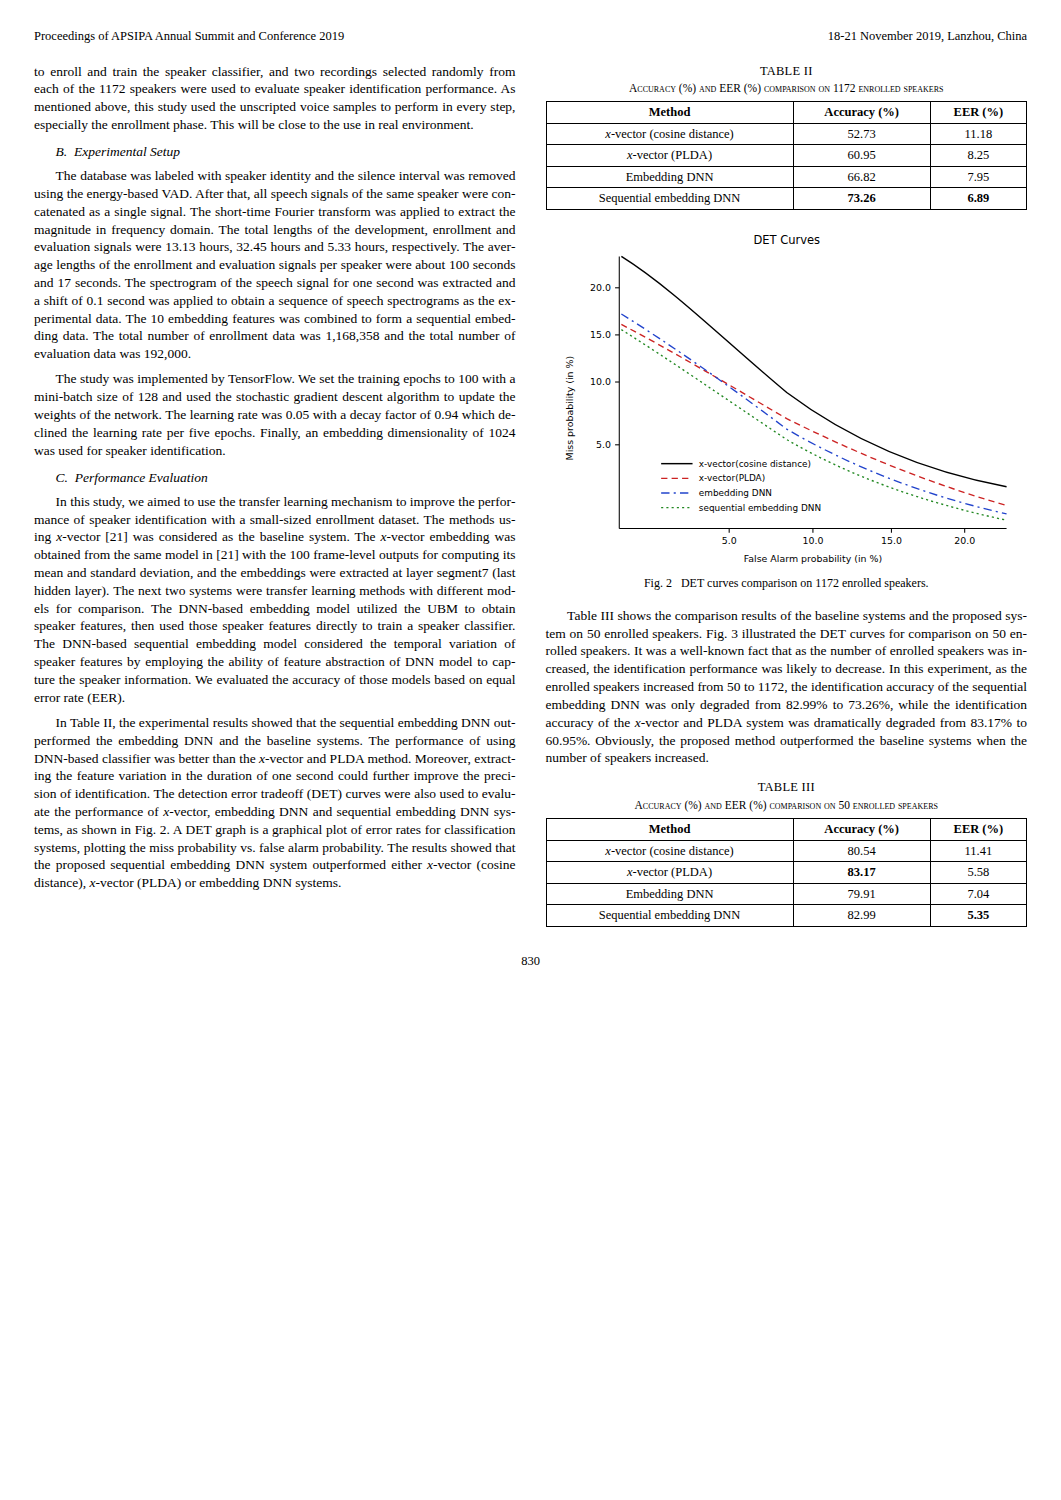Proceedings of APSIPA Annual Summit and Conference 2019 18-21 November 2019, Lanzhou, China
to enroll and train the speaker classifier, and two recordings selected randomly from each of the 1172 speakers were used to evaluate speaker identification performance. As mentioned above, this study used the unscripted voice samples to perform in every step, especially the enrollment phase. This will be close to the use in real environment.
B. Experimental Setup
The database was labeled with speaker identity and the silence interval was removed using the energy-based VAD. After that, all speech signals of the same speaker were concatenated as a single signal. The short-time Fourier transform was applied to extract the magnitude in frequency domain. The total lengths of the development, enrollment and evaluation signals were 13.13 hours, 32.45 hours and 5.33 hours, respectively. The average lengths of the enrollment and evaluation signals per speaker were about 100 seconds and 17 seconds. The spectrogram of the speech signal for one second was extracted and a shift of 0.1 second was applied to obtain a sequence of speech spectrograms as the experimental data. The 10 embedding features was combined to form a sequential embedding data. The total number of enrollment data was 1,168,358 and the total number of evaluation data was 192,000.
The study was implemented by TensorFlow. We set the training epochs to 100 with a mini-batch size of 128 and used the stochastic gradient descent algorithm to update the weights of the network. The learning rate was 0.05 with a decay factor of 0.94 which declined the learning rate per five epochs. Finally, an embedding dimensionality of 1024 was used for speaker identification.
C. Performance Evaluation
In this study, we aimed to use the transfer learning mechanism to improve the performance of speaker identification with a small-sized enrollment dataset. The methods using x-vector [21] was considered as the baseline system. The x-vector embedding was obtained from the same model in [21] with the 100 frame-level outputs for computing its mean and standard deviation, and the embeddings were extracted at layer segment7 (last hidden layer). The next two systems were transfer learning methods with different models for comparison. The DNN-based embedding model utilized the UBM to obtain speaker features, then used those speaker features directly to train a speaker classifier. The DNN-based sequential embedding model considered the temporal variation of speaker features by employing the ability of feature abstraction of DNN model to capture the speaker information. We evaluated the accuracy of those models based on equal error rate (EER).
In Table II, the experimental results showed that the sequential embedding DNN outperformed the embedding DNN and the baseline systems. The performance of using DNN-based classifier was better than the x-vector and PLDA method. Moreover, extracting the feature variation in the duration of one second could further improve the precision of identification. The detection error tradeoff (DET) curves were also used to evaluate the performance of x-vector, embedding DNN and sequential embedding DNN systems, as shown in Fig. 2. A DET graph is a graphical plot of error rates for classification systems, plotting the miss probability vs. false alarm probability. The results showed that the proposed sequential embedding DNN system outperformed either x-vector (cosine distance), x-vector (PLDA) or embedding DNN systems.
TABLE II
Accuracy (%) and EER (%) comparison on 1172 enrolled speakers
| Method | Accuracy (%) | EER (%) |
| --- | --- | --- |
| x -vector (cosine distance) | 52.73 | 11.18 |
| x -vector (PLDA) | 60.95 | 8.25 |
| Embedding DNN | 66.82 | 7.95 |
| Sequential embedding DNN | 73.26 | 6.89 |
DET Curves 20.0 15.0 10.0 5.0 Miss probability (in %) 5.0 10.0 15.0 20.0 False Alarm probability (in %) x-vector(cosine distance) x-vector(PLDA) embedding DNN sequential embedding DNN
Fig. 2 DET curves comparison on 1172 enrolled speakers.
Table III shows the comparison results of the baseline systems and the proposed system on 50 enrolled speakers. Fig. 3 illustrated the DET curves for comparison on 50 enrolled speakers. It was a well-known fact that as the number of enrolled speakers was increased, the identification performance was likely to decrease. In this experiment, as the enrolled speakers increased from 50 to 1172, the identification accuracy of the sequential embedding DNN was only degraded from 82.99% to 73.26%, while the identification accuracy of the x-vector and PLDA system was dramatically degraded from 83.17% to 60.95%. Obviously, the proposed method outperformed the baseline systems when the number of speakers increased.
TABLE III
Accuracy (%) and EER (%) comparison on 50 enrolled speakers
| Method | Accuracy (%) | EER (%) |
| --- | --- | --- |
| x -vector (cosine distance) | 80.54 | 11.41 |
| x -vector (PLDA) | 83.17 | 5.58 |
| Embedding DNN | 79.91 | 7.04 |
| Sequential embedding DNN | 82.99 | 5.35 |
830